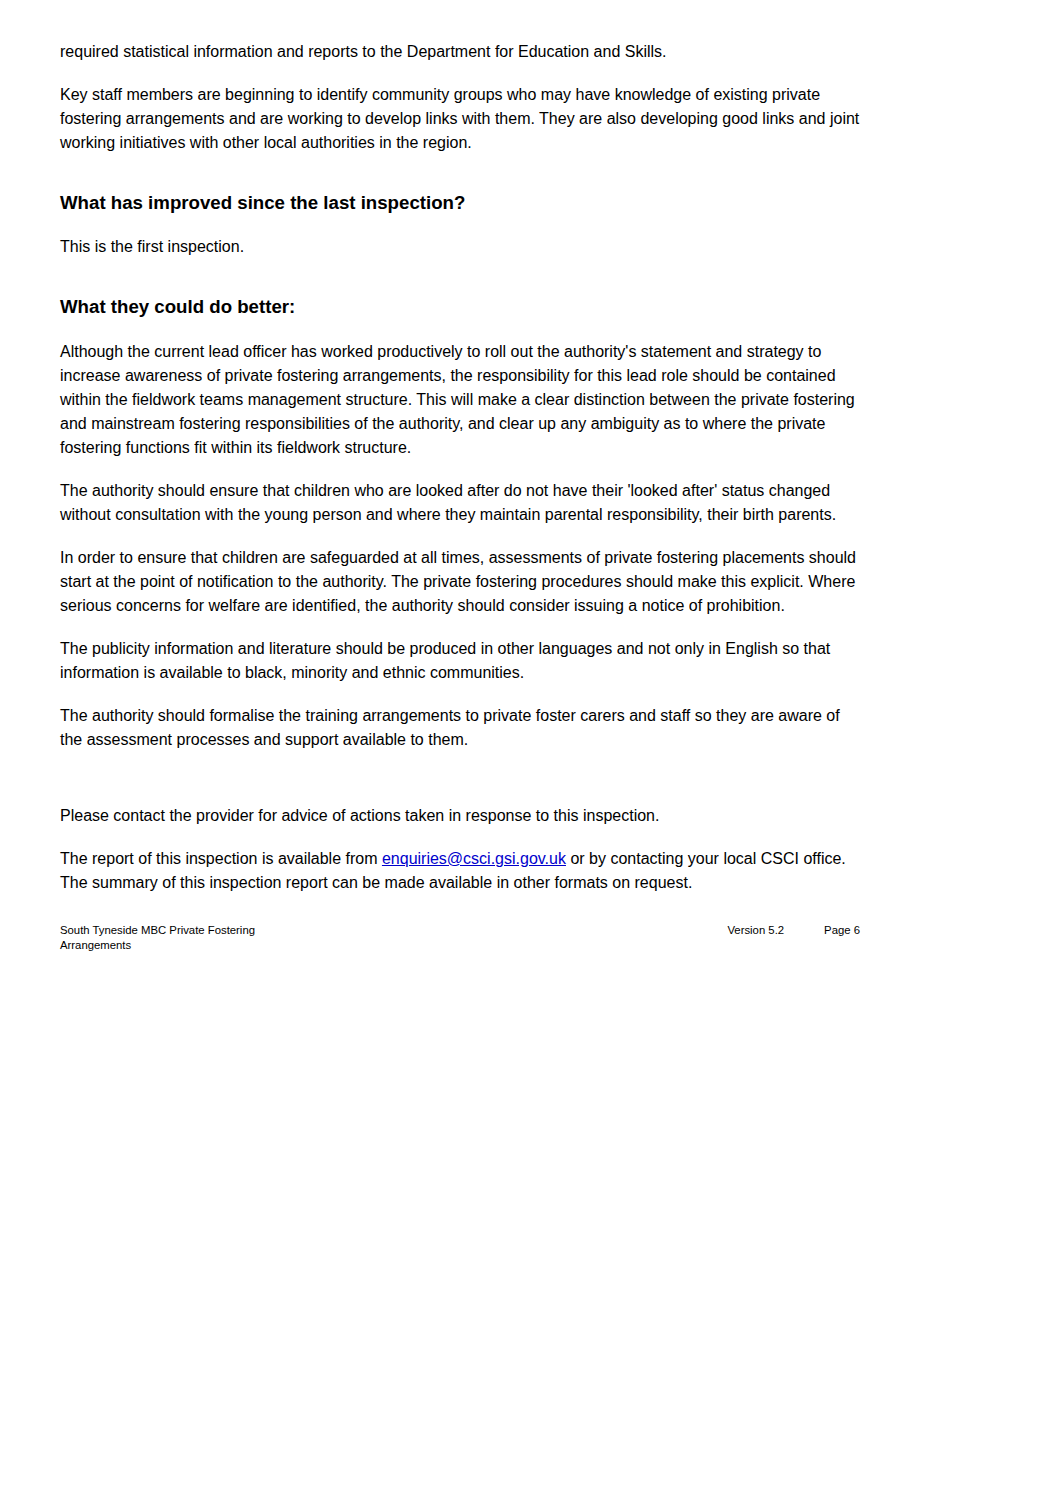required statistical information and reports to the Department for Education and Skills.
Key staff members are beginning to identify community groups who may have knowledge of existing private fostering arrangements and are working to develop links with them. They are also developing good links and joint working initiatives with other local authorities in the region.
What has improved since the last inspection?
This is the first inspection.
What they could do better:
Although the current lead officer has worked productively to roll out the authority's statement and strategy to increase awareness of private fostering arrangements, the responsibility for this lead role should be contained within the fieldwork teams management structure. This will make a clear distinction between the private fostering and mainstream fostering responsibilities of the authority, and clear up any ambiguity as to where the private fostering functions fit within its fieldwork structure.
The authority should ensure that children who are looked after do not have their 'looked after' status changed without consultation with the young person and where they maintain parental responsibility, their birth parents.
In order to ensure that children are safeguarded at all times, assessments of private fostering placements should start at the point of notification to the authority. The private fostering procedures should make this explicit. Where serious concerns for welfare are identified, the authority should consider issuing a notice of prohibition.
The publicity information and literature should be produced in other languages and not only in English so that information is available to black, minority and ethnic communities.
The authority should formalise the training arrangements to private foster carers and staff so they are aware of the assessment processes and support available to them.
Please contact the provider for advice of actions taken in response to this inspection.
The report of this inspection is available from enquiries@csci.gsi.gov.uk or by contacting your local CSCI office. The summary of this inspection report can be made available in other formats on request.
South Tyneside MBC Private Fostering
Arrangements
Version 5.2 Page 6